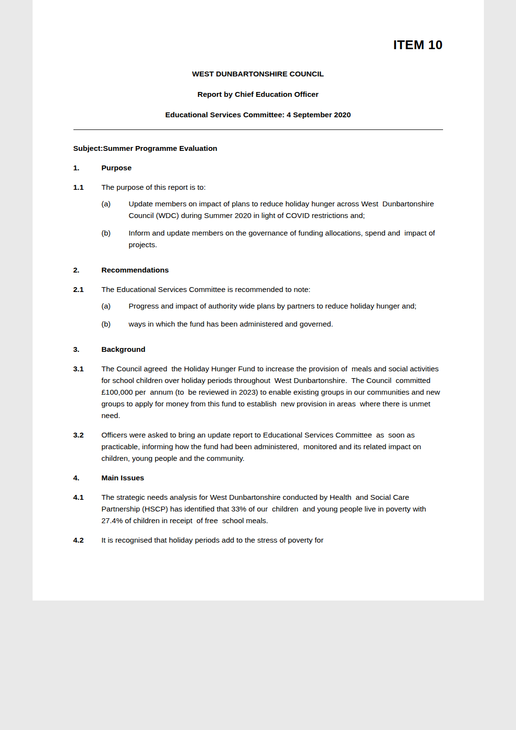ITEM 10
WEST DUNBARTONSHIRE COUNCIL
Report by Chief Education Officer
Educational Services Committee: 4 September 2020
Subject:
Summer Programme Evaluation
1.
Purpose
1.1
The purpose of this report is to:
(a) Update members on impact of plans to reduce holiday hunger across West Dunbartonshire Council (WDC) during Summer 2020 in light of COVID restrictions and;
(b) Inform and update members on the governance of funding allocations, spend and impact of projects.
2.
Recommendations
2.1
The Educational Services Committee is recommended to note:
(a) Progress and impact of authority wide plans by partners to reduce holiday hunger and;
(b) ways in which the fund has been administered and governed.
3.
Background
3.1
The Council agreed the Holiday Hunger Fund to increase the provision of meals and social activities for school children over holiday periods throughout West Dunbartonshire. The Council committed £100,000 per annum (to be reviewed in 2023) to enable existing groups in our communities and new groups to apply for money from this fund to establish new provision in areas where there is unmet need.
3.2
Officers were asked to bring an update report to Educational Services Committee as soon as practicable, informing how the fund had been administered, monitored and its related impact on children, young people and the community.
4.
Main Issues
4.1
The strategic needs analysis for West Dunbartonshire conducted by Health and Social Care Partnership (HSCP) has identified that 33% of our children and young people live in poverty with 27.4% of children in receipt of free school meals.
4.2
It is recognised that holiday periods add to the stress of poverty for